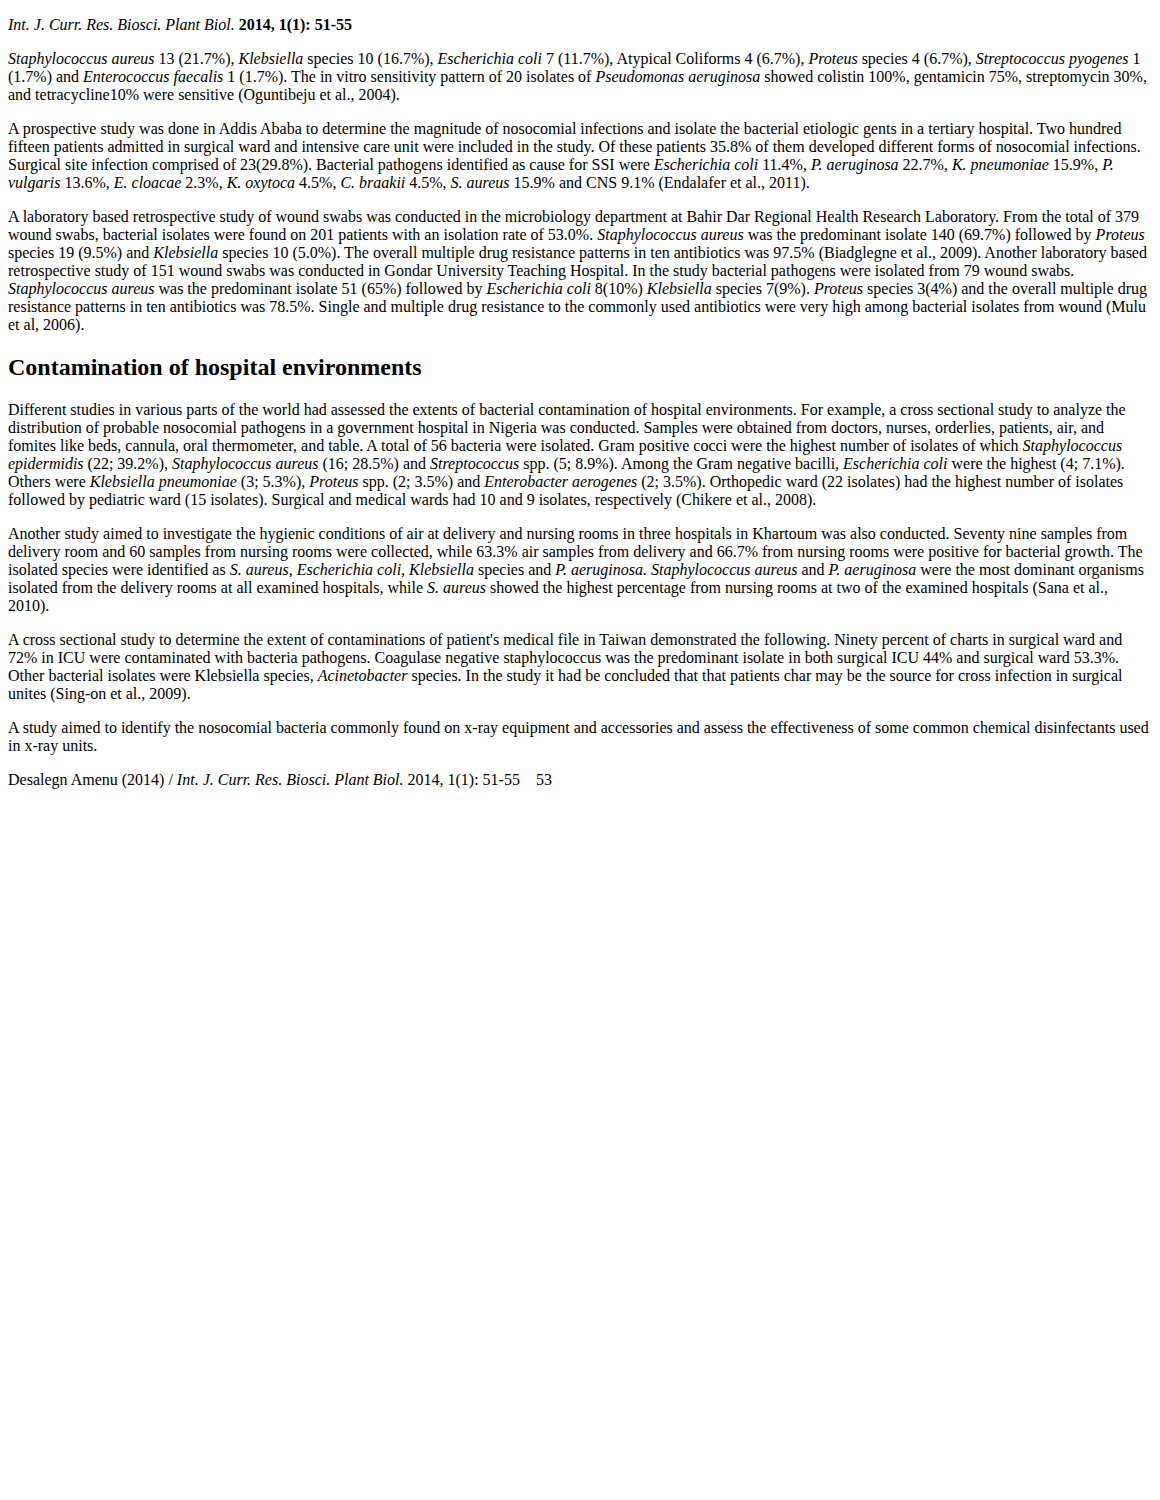Int. J. Curr. Res. Biosci. Plant Biol. 2014, 1(1): 51-55
Staphylococcus aureus 13 (21.7%), Klebsiella species 10 (16.7%), Escherichia coli 7 (11.7%), Atypical Coliforms 4 (6.7%), Proteus species 4 (6.7%), Streptococcus pyogenes 1 (1.7%) and Enterococcus faecalis 1 (1.7%). The in vitro sensitivity pattern of 20 isolates of Pseudomonas aeruginosa showed colistin 100%, gentamicin 75%, streptomycin 30%, and tetracycline10% were sensitive (Oguntibeju et al., 2004).
A prospective study was done in Addis Ababa to determine the magnitude of nosocomial infections and isolate the bacterial etiologic gents in a tertiary hospital. Two hundred fifteen patients admitted in surgical ward and intensive care unit were included in the study. Of these patients 35.8% of them developed different forms of nosocomial infections. Surgical site infection comprised of 23(29.8%). Bacterial pathogens identified as cause for SSI were Escherichia coli 11.4%, P. aeruginosa 22.7%, K. pneumoniae 15.9%, P. vulgaris 13.6%, E. cloacae 2.3%, K. oxytoca 4.5%, C. braakii 4.5%, S. aureus 15.9% and CNS 9.1% (Endalafer et al., 2011).
A laboratory based retrospective study of wound swabs was conducted in the microbiology department at Bahir Dar Regional Health Research Laboratory. From the total of 379 wound swabs, bacterial isolates were found on 201 patients with an isolation rate of 53.0%. Staphylococcus aureus was the predominant isolate 140 (69.7%) followed by Proteus species 19 (9.5%) and Klebsiella species 10 (5.0%). The overall multiple drug resistance patterns in ten antibiotics was 97.5% (Biadglegne et al., 2009). Another laboratory based retrospective study of 151 wound swabs was conducted in Gondar University Teaching Hospital. In the study bacterial pathogens were isolated from 79 wound swabs. Staphylococcus aureus was the predominant isolate 51 (65%) followed by Escherichia coli 8(10%) Klebsiella species 7(9%). Proteus species 3(4%) and the overall multiple drug resistance patterns in ten antibiotics was 78.5%. Single and multiple drug resistance to the commonly used antibiotics were very high among bacterial isolates from wound (Mulu et al, 2006).
Contamination of hospital environments
Different studies in various parts of the world had assessed the extents of bacterial contamination of hospital environments. For example, a cross sectional study to analyze the distribution of probable nosocomial pathogens in a government hospital in Nigeria was conducted. Samples were obtained from doctors, nurses, orderlies, patients, air, and fomites like beds, cannula, oral thermometer, and table. A total of 56 bacteria were isolated. Gram positive cocci were the highest number of isolates of which Staphylococcus epidermidis (22; 39.2%), Staphylococcus aureus (16; 28.5%) and Streptococcus spp. (5; 8.9%). Among the Gram negative bacilli, Escherichia coli were the highest (4; 7.1%). Others were Klebsiella pneumoniae (3; 5.3%), Proteus spp. (2; 3.5%) and Enterobacter aerogenes (2; 3.5%). Orthopedic ward (22 isolates) had the highest number of isolates followed by pediatric ward (15 isolates). Surgical and medical wards had 10 and 9 isolates, respectively (Chikere et al., 2008).
Another study aimed to investigate the hygienic conditions of air at delivery and nursing rooms in three hospitals in Khartoum was also conducted. Seventy nine samples from delivery room and 60 samples from nursing rooms were collected, while 63.3% air samples from delivery and 66.7% from nursing rooms were positive for bacterial growth. The isolated species were identified as S. aureus, Escherichia coli, Klebsiella species and P. aeruginosa. Staphylococcus aureus and P. aeruginosa were the most dominant organisms isolated from the delivery rooms at all examined hospitals, while S. aureus showed the highest percentage from nursing rooms at two of the examined hospitals (Sana et al., 2010).
A cross sectional study to determine the extent of contaminations of patient's medical file in Taiwan demonstrated the following. Ninety percent of charts in surgical ward and 72% in ICU were contaminated with bacteria pathogens. Coagulase negative staphylococcus was the predominant isolate in both surgical ICU 44% and surgical ward 53.3%. Other bacterial isolates were Klebsiella species, Acinetobacter species. In the study it had be concluded that that patients char may be the source for cross infection in surgical unites (Sing-on et al., 2009).
A study aimed to identify the nosocomial bacteria commonly found on x-ray equipment and accessories and assess the effectiveness of some common chemical disinfectants used in x-ray units.
Desalegn Amenu (2014) / Int. J. Curr. Res. Biosci. Plant Biol. 2014, 1(1): 51-55 53